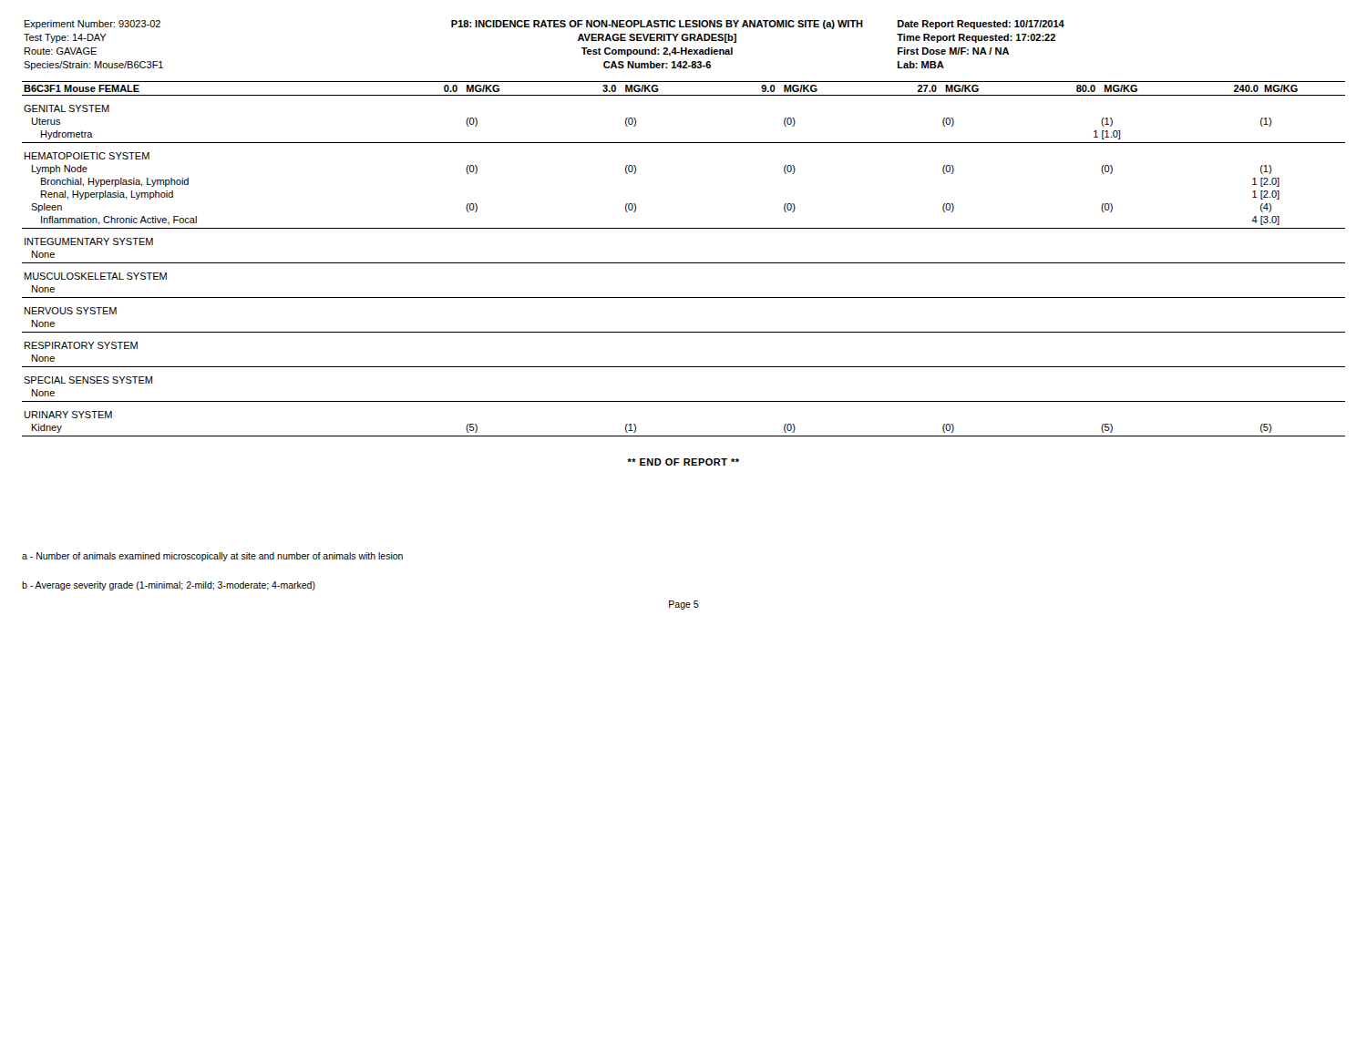| Experiment Number: 93023-02 Test Type: 14-DAY Route: GAVAGE Species/Strain: Mouse/B6C3F1 | P18: INCIDENCE RATES OF NON-NEOPLASTIC LESIONS BY ANATOMIC SITE (a) WITH AVERAGE SEVERITY GRADES[b] Test Compound: 2,4-Hexadienal CAS Number: 142-83-6 | Date Report Requested: 10/17/2014 Time Report Requested: 17:02:22 First Dose M/F: NA / NA Lab: MBA |
| B6C3F1 Mouse FEMALE | 0.0 MG/KG | 3.0 MG/KG | 9.0 MG/KG | 27.0 MG/KG | 80.0 MG/KG | 240.0 MG/KG |
| GENITAL SYSTEM | |
| Uterus | (0) | (0) | (0) | (0) | (1) | (1) |
| Hydrometra | | | | | 1 [1.0] | |
| HEMATOPOIETIC SYSTEM | |
| Lymph Node | (0) | (0) | (0) | (0) | (0) | (1) |
| Bronchial, Hyperplasia, Lymphoid | | | | | | 1 [2.0] |
| Renal, Hyperplasia, Lymphoid | | | | | | 1 [2.0] |
| Spleen | (0) | (0) | (0) | (0) | (0) | (4) |
| Inflammation, Chronic Active, Focal | | | | | | 4 [3.0] |
| INTEGUMENTARY SYSTEM | |
| None | |
| MUSCULOSKELETAL SYSTEM | |
| None | |
| NERVOUS SYSTEM | |
| None | |
| RESPIRATORY SYSTEM | |
| None | |
| SPECIAL SENSES SYSTEM | |
| None | |
| URINARY SYSTEM | |
| Kidney | (5) | (1) | (0) | (0) | (5) | (5) |
** END OF REPORT **
a - Number of animals examined microscopically at site and number of animals with lesion
b - Average severity grade (1-minimal; 2-mild; 3-moderate; 4-marked)
Page 5